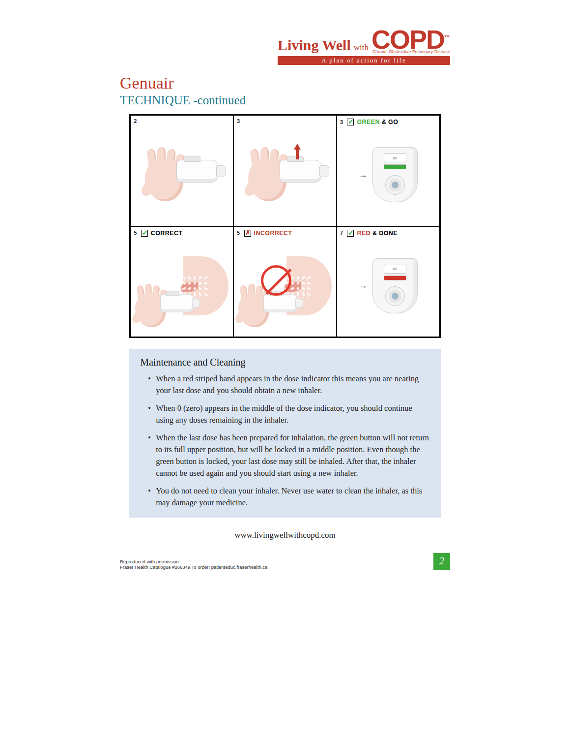Living Well with COPD™
Chronic Obstructive Pulmonary Disease
A plan of action for life
Genuair
TECHNIQUE -continued
2
3
3 GREEN & GO
→
60
5 CORRECT
5 INCORRECT
7 RED & DONE
→
60
Maintenance and Cleaning
When a red striped band appears in the dose indicator this means you are nearing your last dose and you should obtain a new inhaler.
When 0 (zero) appears in the middle of the dose indicator, you should continue using any doses remaining in the inhaler.
When the last dose has been prepared for inhalation, the green button will not return to its full upper position, but will be locked in a middle position. Even though the green button is locked, your last dose may still be inhaled. After that, the inhaler cannot be used again and you should start using a new inhaler.
You do not need to clean your inhaler. Never use water to clean the inhaler, as this may damage your medicine.
www.livingwellwithcopd.com
Reproduced with permission
Fraser Health Catalogue #266349 To order: patienteduc.fraserhealth.ca
2